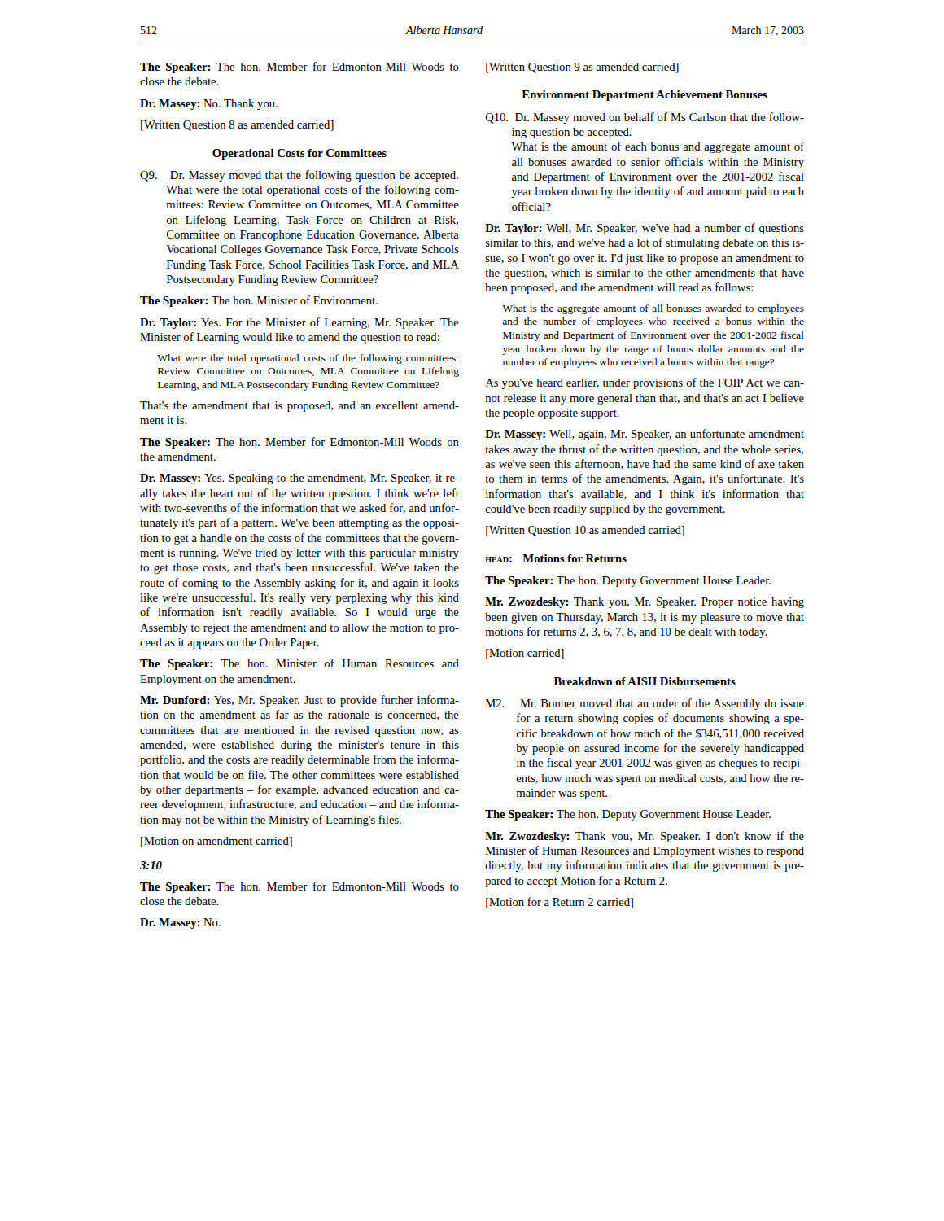512 Alberta Hansard March 17, 2003
The Speaker: The hon. Member for Edmonton-Mill Woods to close the debate.
Dr. Massey: No. Thank you.
[Written Question 8 as amended carried]
Operational Costs for Committees
Q9. Dr. Massey moved that the following question be accepted. What were the total operational costs of the following committees: Review Committee on Outcomes, MLA Committee on Lifelong Learning, Task Force on Children at Risk, Committee on Francophone Education Governance, Alberta Vocational Colleges Governance Task Force, Private Schools Funding Task Force, School Facilities Task Force, and MLA Postsecondary Funding Review Committee?
The Speaker: The hon. Minister of Environment.
Dr. Taylor: Yes. For the Minister of Learning, Mr. Speaker. The Minister of Learning would like to amend the question to read:
What were the total operational costs of the following committees: Review Committee on Outcomes, MLA Committee on Lifelong Learning, and MLA Postsecondary Funding Review Committee?
That's the amendment that is proposed, and an excellent amendment it is.
The Speaker: The hon. Member for Edmonton-Mill Woods on the amendment.
Dr. Massey: Yes. Speaking to the amendment, Mr. Speaker, it really takes the heart out of the written question. I think we're left with two-sevenths of the information that we asked for, and unfortunately it's part of a pattern. We've been attempting as the opposition to get a handle on the costs of the committees that the government is running. We've tried by letter with this particular ministry to get those costs, and that's been unsuccessful. We've taken the route of coming to the Assembly asking for it, and again it looks like we're unsuccessful. It's really very perplexing why this kind of information isn't readily available. So I would urge the Assembly to reject the amendment and to allow the motion to proceed as it appears on the Order Paper.
The Speaker: The hon. Minister of Human Resources and Employment on the amendment.
Mr. Dunford: Yes, Mr. Speaker. Just to provide further information on the amendment as far as the rationale is concerned, the committees that are mentioned in the revised question now, as amended, were established during the minister's tenure in this portfolio, and the costs are readily determinable from the information that would be on file. The other committees were established by other departments – for example, advanced education and career development, infrastructure, and education – and the information may not be within the Ministry of Learning's files.
[Motion on amendment carried]
3:10
The Speaker: The hon. Member for Edmonton-Mill Woods to close the debate.
Dr. Massey: No.
[Written Question 9 as amended carried]
Environment Department Achievement Bonuses
Q10. Dr. Massey moved on behalf of Ms Carlson that the following question be accepted.
What is the amount of each bonus and aggregate amount of all bonuses awarded to senior officials within the Ministry and Department of Environment over the 2001-2002 fiscal year broken down by the identity of and amount paid to each official?
Dr. Taylor: Well, Mr. Speaker, we've had a number of questions similar to this, and we've had a lot of stimulating debate on this issue, so I won't go over it. I'd just like to propose an amendment to the question, which is similar to the other amendments that have been proposed, and the amendment will read as follows:
What is the aggregate amount of all bonuses awarded to employees and the number of employees who received a bonus within the Ministry and Department of Environment over the 2001-2002 fiscal year broken down by the range of bonus dollar amounts and the number of employees who received a bonus within that range?
As you've heard earlier, under provisions of the FOIP Act we cannot release it any more general than that, and that's an act I believe the people opposite support.
Dr. Massey: Well, again, Mr. Speaker, an unfortunate amendment takes away the thrust of the written question, and the whole series, as we've seen this afternoon, have had the same kind of axe taken to them in terms of the amendments. Again, it's unfortunate. It's information that's available, and I think it's information that could've been readily supplied by the government.
[Written Question 10 as amended carried]
head: Motions for Returns
The Speaker: The hon. Deputy Government House Leader.
Mr. Zwozdesky: Thank you, Mr. Speaker. Proper notice having been given on Thursday, March 13, it is my pleasure to move that motions for returns 2, 3, 6, 7, 8, and 10 be dealt with today.
[Motion carried]
Breakdown of AISH Disbursements
M2. Mr. Bonner moved that an order of the Assembly do issue for a return showing copies of documents showing a specific breakdown of how much of the $346,511,000 received by people on assured income for the severely handicapped in the fiscal year 2001-2002 was given as cheques to recipients, how much was spent on medical costs, and how the remainder was spent.
The Speaker: The hon. Deputy Government House Leader.
Mr. Zwozdesky: Thank you, Mr. Speaker. I don't know if the Minister of Human Resources and Employment wishes to respond directly, but my information indicates that the government is prepared to accept Motion for a Return 2.
[Motion for a Return 2 carried]